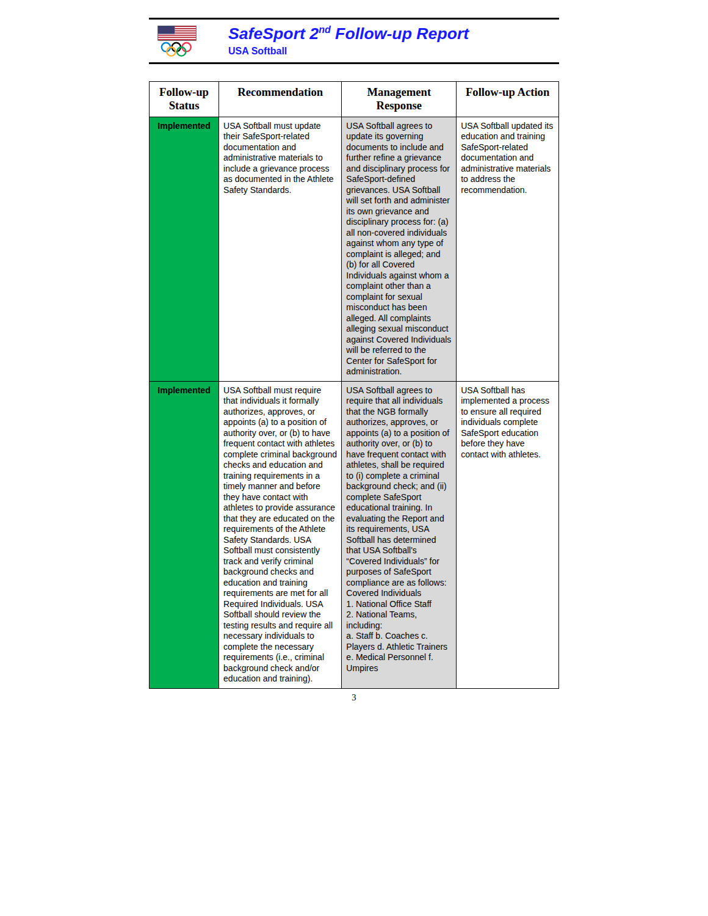SafeSport 2nd Follow-up Report
USA Softball
| Follow-up Status | Recommendation | Management Response | Follow-up Action |
| --- | --- | --- | --- |
| Implemented | USA Softball must update their SafeSport-related documentation and administrative materials to include a grievance process as documented in the Athlete Safety Standards. | USA Softball agrees to update its governing documents to include and further refine a grievance and disciplinary process for SafeSport-defined grievances. USA Softball will set forth and administer its own grievance and disciplinary process for: (a) all non-covered individuals against whom any type of complaint is alleged; and (b) for all Covered Individuals against whom a complaint other than a complaint for sexual misconduct has been alleged. All complaints alleging sexual misconduct against Covered Individuals will be referred to the Center for SafeSport for administration. | USA Softball updated its education and training SafeSport-related documentation and administrative materials to address the recommendation. |
| Implemented | USA Softball must require that individuals it formally authorizes, approves, or appoints (a) to a position of authority over, or (b) to have frequent contact with athletes complete criminal background checks and education and training requirements in a timely manner and before they have contact with athletes to provide assurance that they are educated on the requirements of the Athlete Safety Standards. USA Softball must consistently track and verify criminal background checks and education and training requirements are met for all Required Individuals. USA Softball should review the testing results and require all necessary individuals to complete the necessary requirements (i.e., criminal background check and/or education and training). | USA Softball agrees to require that all individuals that the NGB formally authorizes, approves, or appoints (a) to a position of authority over, or (b) to have frequent contact with athletes, shall be required to (i) complete a criminal background check; and (ii) complete SafeSport educational training. In evaluating the Report and its requirements, USA Softball has determined that USA Softball's “Covered Individuals” for purposes of SafeSport compliance are as follows: Covered Individuals 1. National Office Staff 2. National Teams, including: a. Staff b. Coaches c. Players d. Athletic Trainers e. Medical Personnel f. Umpires | USA Softball has implemented a process to ensure all required individuals complete SafeSport education before they have contact with athletes. |
3